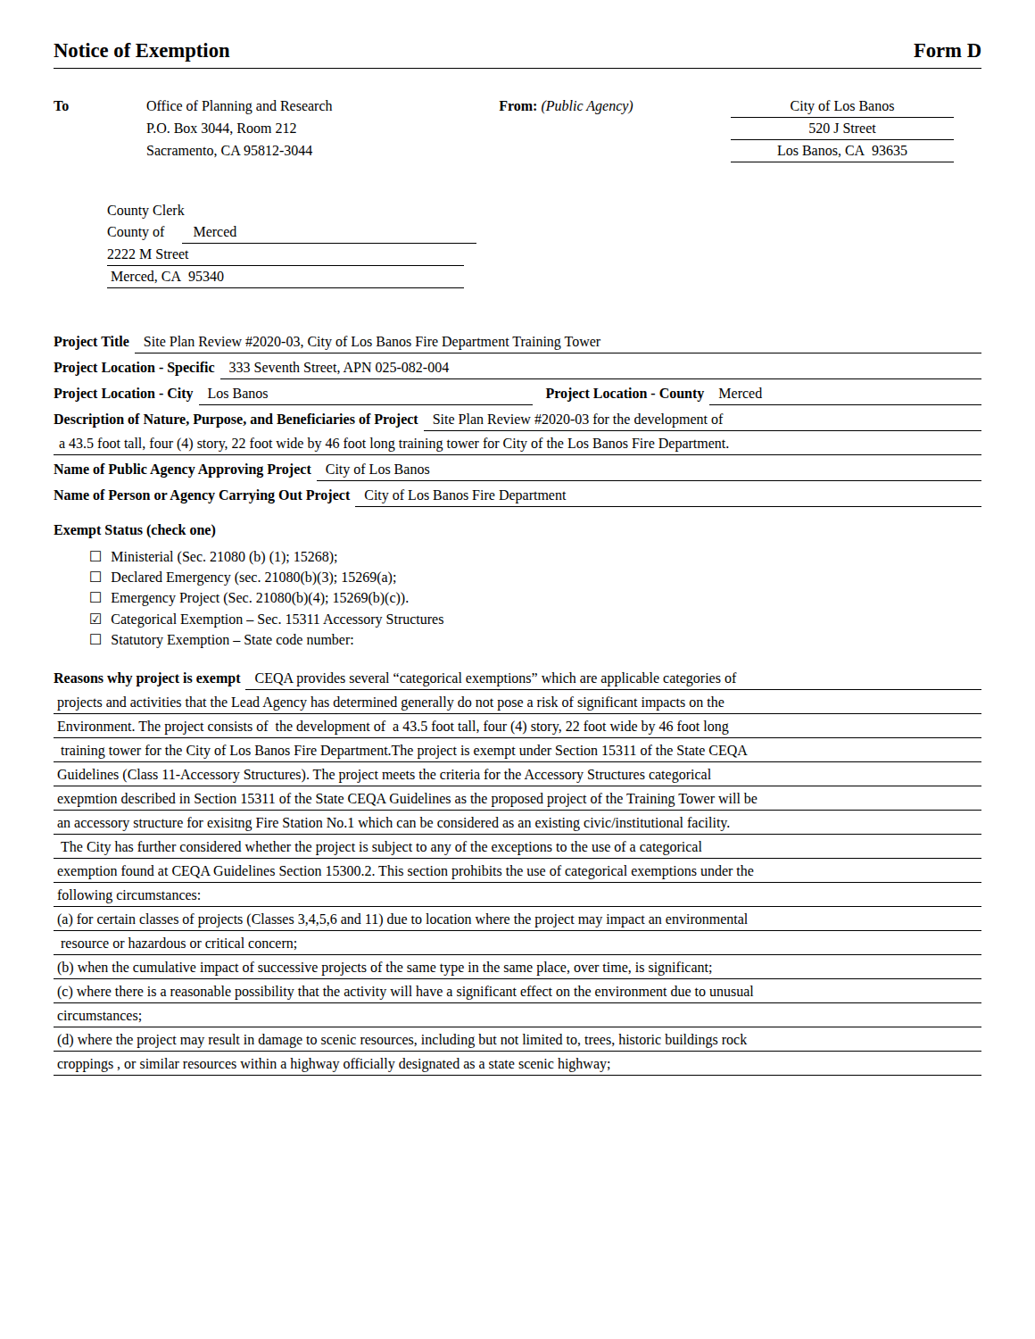Notice of Exemption
Form D
| To | Office of Planning and Research | From: (Public Agency) | City of Los Banos |
| | P.O. Box 3044, Room 212 | | 520 J Street |
| | Sacramento, CA 95812-3044 | | Los Banos, CA 93635 |
| | County Clerk |
| | County of Merced |
| | 2222 M Street |
| | Merced, CA 95340 |
Project Title Site Plan Review #2020-03, City of Los Banos Fire Department Training Tower
Project Location - Specific 333 Seventh Street, APN 025-082-004
Project Location - City Los Banos
Project Location - County Merced
Description of Nature, Purpose, and Beneficiaries of Project Site Plan Review #2020-03 for the development of
a 43.5 foot tall, four (4) story, 22 foot wide by 46 foot long training tower for City of the Los Banos Fire Department.
Name of Public Agency Approving Project City of Los Banos
Name of Person or Agency Carrying Out Project City of Los Banos Fire Department
Exempt Status (check one)
☐Ministerial (Sec. 21080 (b) (1); 15268);
☐Declared Emergency (sec. 21080(b)(3); 15269(a);
☐Emergency Project (Sec. 21080(b)(4); 15269(b)(c)).
☑Categorical Exemption – Sec. 15311 Accessory Structures
☐Statutory Exemption – State code number:
Reasons why project is exempt CEQA provides several “categorical exemptions” which are applicable categories of
projects and activities that the Lead Agency has determined generally do not pose a risk of significant impacts on the
Environment. The project consists of the development of a 43.5 foot tall, four (4) story, 22 foot wide by 46 foot long
training tower for the City of Los Banos Fire Department.The project is exempt under Section 15311 of the State CEQA
Guidelines (Class 11-Accessory Structures). The project meets the criteria for the Accessory Structures categorical
exepmtion described in Section 15311 of the State CEQA Guidelines as the proposed project of the Training Tower will be
an accessory structure for exisitng Fire Station No.1 which can be considered as an existing civic/institutional facility.
The City has further considered whether the project is subject to any of the exceptions to the use of a categorical
exemption found at CEQA Guidelines Section 15300.2. This section prohibits the use of categorical exemptions under the
following circumstances:
(a) for certain classes of projects (Classes 3,4,5,6 and 11) due to location where the project may impact an environmental
resource or hazardous or critical concern;
(b) when the cumulative impact of successive projects of the same type in the same place, over time, is significant;
(c) where there is a reasonable possibility that the activity will have a significant effect on the environment due to unusual
circumstances;
(d) where the project may result in damage to scenic resources, including but not limited to, trees, historic buildings rock
croppings , or similar resources within a highway officially designated as a state scenic highway;